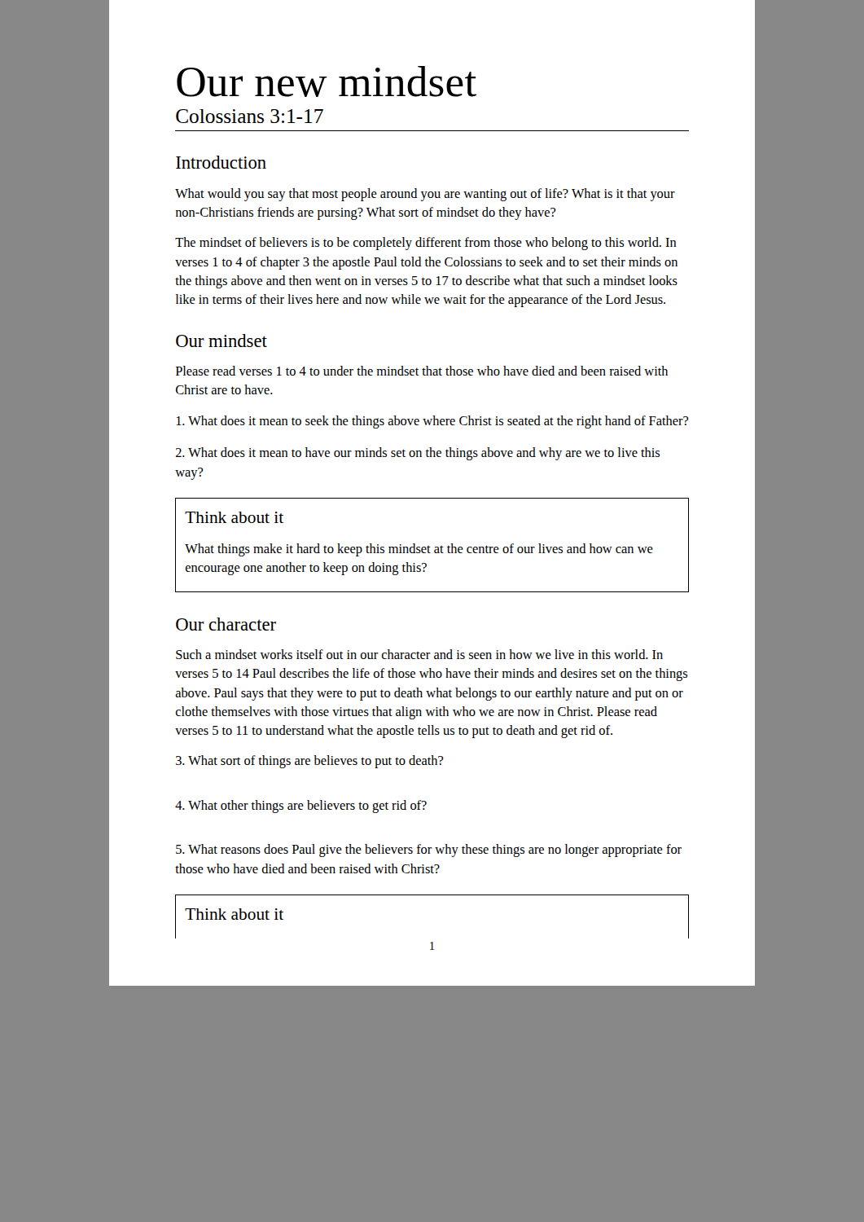Our new mindset
Colossians 3:1-17
Introduction
What would you say that most people around you are wanting out of life? What is it that your non-Christians friends are pursing? What sort of mindset do they have?
The mindset of believers is to be completely different from those who belong to this world. In verses 1 to 4 of chapter 3 the apostle Paul told the Colossians to seek and to set their minds on the things above and then went on in verses 5 to 17 to describe what that such a mindset looks like in terms of their lives here and now while we wait for the appearance of the Lord Jesus.
Our mindset
Please read verses 1 to 4 to under the mindset that those who have died and been raised with Christ are to have.
1. What does it mean to seek the things above where Christ is seated at the right hand of Father?
2. What does it mean to have our minds set on the things above and why are we to live this way?
Think about it
What things make it hard to keep this mindset at the centre of our lives and how can we encourage one another to keep on doing this?
Our character
Such a mindset works itself out in our character and is seen in how we live in this world. In verses 5 to 14 Paul describes the life of those who have their minds and desires set on the things above. Paul says that they were to put to death what belongs to our earthly nature and put on or clothe themselves with those virtues that align with who we are now in Christ. Please read verses 5 to 11 to understand what the apostle tells us to put to death and get rid of.
3. What sort of things are believes to put to death?
4. What other things are believers to get rid of?
5. What reasons does Paul give the believers for why these things are no longer appropriate for those who have died and been raised with Christ?
Think about it
1